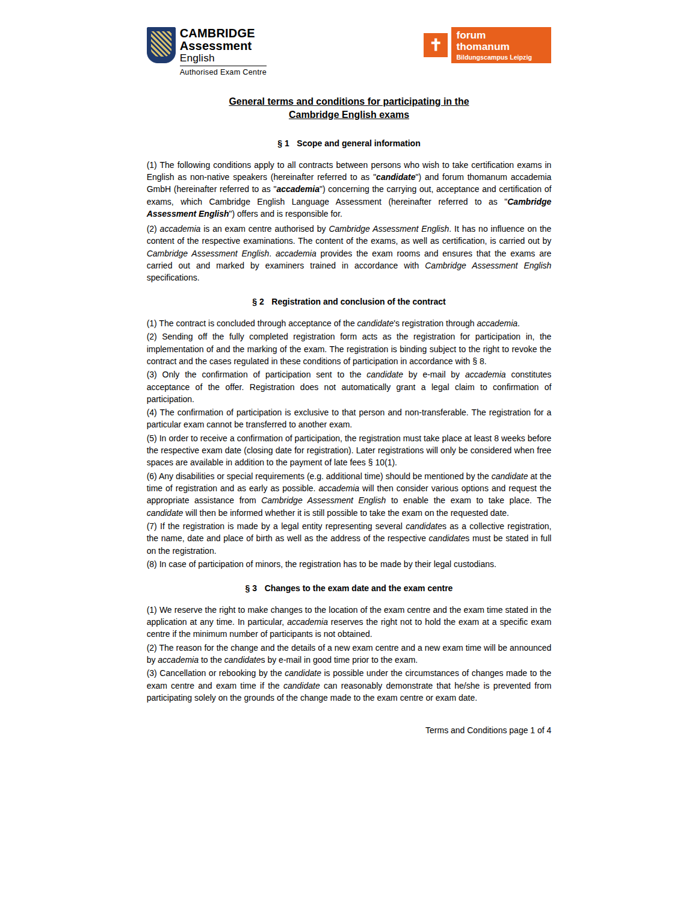CAMBRIDGE Assessment English
Authorised Exam Centre
✝
forum thomanum Bildungscampus Leipzig
General terms and conditions for participating in the
Cambridge English exams
§ 1 Scope and general information
(1) The following conditions apply to all contracts between persons who wish to take certification exams in English as non-native speakers (hereinafter referred to as "candidate") and forum thomanum accademia GmbH (hereinafter referred to as "accademia") concerning the carrying out, acceptance and certification of exams, which Cambridge English Language Assessment (hereinafter referred to as "Cambridge Assessment English") offers and is responsible for.
(2) accademia is an exam centre authorised by Cambridge Assessment English. It has no influence on the content of the respective examinations. The content of the exams, as well as certification, is carried out by Cambridge Assessment English. accademia provides the exam rooms and ensures that the exams are carried out and marked by examiners trained in accordance with Cambridge Assessment English specifications.
§ 2 Registration and conclusion of the contract
(1) The contract is concluded through acceptance of the candidate's registration through accademia.
(2) Sending off the fully completed registration form acts as the registration for participation in, the implementation of and the marking of the exam. The registration is binding subject to the right to revoke the contract and the cases regulated in these conditions of participation in accordance with § 8.
(3) Only the confirmation of participation sent to the candidate by e-mail by accademia constitutes acceptance of the offer. Registration does not automatically grant a legal claim to confirmation of participation.
(4) The confirmation of participation is exclusive to that person and non-transferable. The registration for a particular exam cannot be transferred to another exam.
(5) In order to receive a confirmation of participation, the registration must take place at least 8 weeks before the respective exam date (closing date for registration). Later registrations will only be considered when free spaces are available in addition to the payment of late fees § 10(1).
(6) Any disabilities or special requirements (e.g. additional time) should be mentioned by the candidate at the time of registration and as early as possible. accademia will then consider various options and request the appropriate assistance from Cambridge Assessment English to enable the exam to take place. The candidate will then be informed whether it is still possible to take the exam on the requested date.
(7) If the registration is made by a legal entity representing several candidates as a collective registration, the name, date and place of birth as well as the address of the respective candidates must be stated in full on the registration.
(8) In case of participation of minors, the registration has to be made by their legal custodians.
§ 3 Changes to the exam date and the exam centre
(1) We reserve the right to make changes to the location of the exam centre and the exam time stated in the application at any time. In particular, accademia reserves the right not to hold the exam at a specific exam centre if the minimum number of participants is not obtained.
(2) The reason for the change and the details of a new exam centre and a new exam time will be announced by accademia to the candidates by e-mail in good time prior to the exam.
(3) Cancellation or rebooking by the candidate is possible under the circumstances of changes made to the exam centre and exam time if the candidate can reasonably demonstrate that he/she is prevented from participating solely on the grounds of the change made to the exam centre or exam date.
Terms and Conditions page 1 of 4